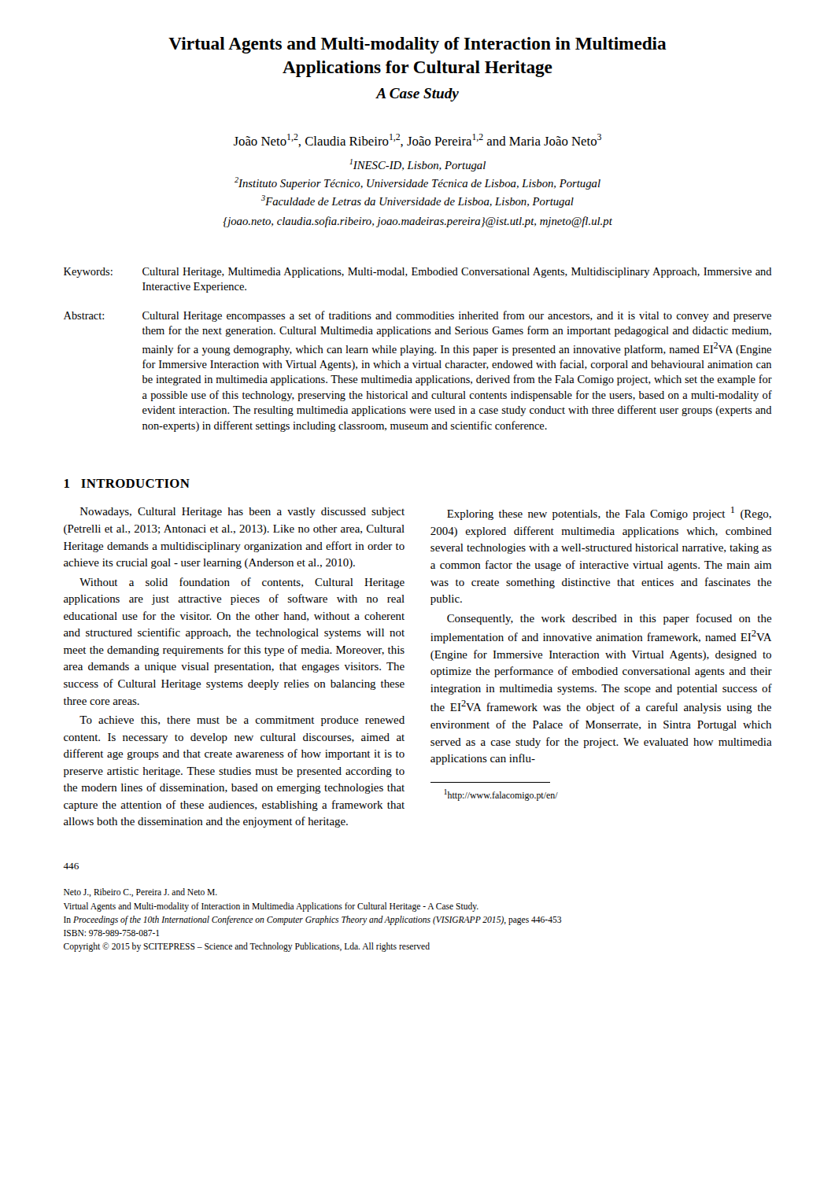Virtual Agents and Multi-modality of Interaction in Multimedia
Applications for Cultural Heritage
A Case Study
João Neto1,2, Claudia Ribeiro1,2, João Pereira1,2 and Maria João Neto3
1INESC-ID, Lisbon, Portugal
2Instituto Superior Técnico, Universidade Técnica de Lisboa, Lisbon, Portugal
3Faculdade de Letras da Universidade de Lisboa, Lisbon, Portugal
{joao.neto, claudia.sofia.ribeiro, joao.madeiras.pereira}@ist.utl.pt, mjneto@fl.ul.pt
Keywords:
Cultural Heritage, Multimedia Applications, Multi-modal, Embodied Conversational Agents, Multidisciplinary Approach, Immersive and Interactive Experience.
Abstract:
Cultural Heritage encompasses a set of traditions and commodities inherited from our ancestors, and it is vital to convey and preserve them for the next generation. Cultural Multimedia applications and Serious Games form an important pedagogical and didactic medium, mainly for a young demography, which can learn while playing. In this paper is presented an innovative platform, named EI2VA (Engine for Immersive Interaction with Virtual Agents), in which a virtual character, endowed with facial, corporal and behavioural animation can be integrated in multimedia applications. These multimedia applications, derived from the Fala Comigo project, which set the example for a possible use of this technology, preserving the historical and cultural contents indispensable for the users, based on a multi-modality of evident interaction. The resulting multimedia applications were used in a case study conduct with three different user groups (experts and non-experts) in different settings including classroom, museum and scientific conference.
1 INTRODUCTION
Nowadays, Cultural Heritage has been a vastly discussed subject (Petrelli et al., 2013; Antonaci et al., 2013). Like no other area, Cultural Heritage demands a multidisciplinary organization and effort in order to achieve its crucial goal - user learning (Anderson et al., 2010).
Without a solid foundation of contents, Cultural Heritage applications are just attractive pieces of software with no real educational use for the visitor. On the other hand, without a coherent and structured scientific approach, the technological systems will not meet the demanding requirements for this type of media. Moreover, this area demands a unique visual presentation, that engages visitors. The success of Cultural Heritage systems deeply relies on balancing these three core areas.
To achieve this, there must be a commitment produce renewed content. Is necessary to develop new cultural discourses, aimed at different age groups and that create awareness of how important it is to preserve artistic heritage. These studies must be presented according to the modern lines of dissemination, based on emerging technologies that capture the attention of these audiences, establishing a framework that allows both the dissemination and the enjoyment of heritage.
Exploring these new potentials, the Fala Comigo project 1 (Rego, 2004) explored different multimedia applications which, combined several technologies with a well-structured historical narrative, taking as a common factor the usage of interactive virtual agents. The main aim was to create something distinctive that entices and fascinates the public.
Consequently, the work described in this paper focused on the implementation of and innovative animation framework, named EI2VA (Engine for Immersive Interaction with Virtual Agents), designed to optimize the performance of embodied conversational agents and their integration in multimedia systems. The scope and potential success of the EI2VA framework was the object of a careful analysis using the environment of the Palace of Monserrate, in Sintra Portugal which served as a case study for the project. We evaluated how multimedia applications can influ-
1http://www.falacomigo.pt/en/
446
Neto J., Ribeiro C., Pereira J. and Neto M.
Virtual Agents and Multi-modality of Interaction in Multimedia Applications for Cultural Heritage - A Case Study.
In Proceedings of the 10th International Conference on Computer Graphics Theory and Applications (VISIGRAPP 2015), pages 446-453
ISBN: 978-989-758-087-1
Copyright © 2015 by SCITEPRESS – Science and Technology Publications, Lda. All rights reserved